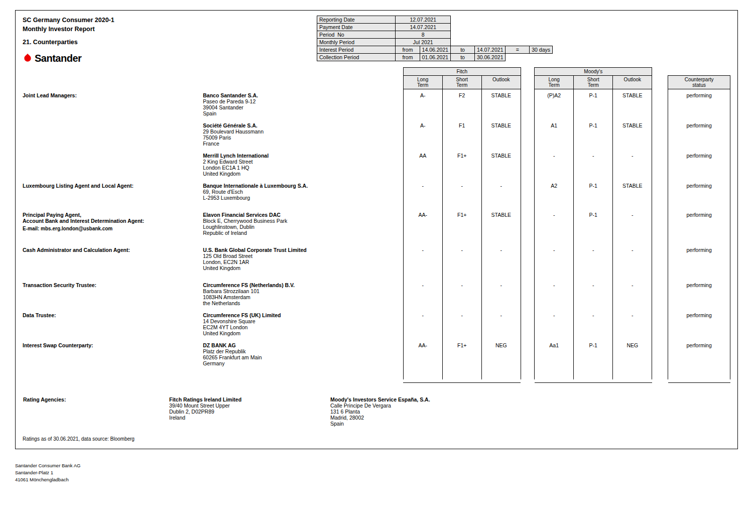| Reporting Date | 12.07.2021 | | | |
| Payment Date | 14.07.2021 | | | |
| Period No | 8 | | | |
| Monthly Period | Jul 2021 | | | |
| Interest Period | from | 14.06.2021 | to | 14.07.2021 | = | 30 days |
| Collection Period | from | 01.06.2021 | to | 30.06.2021 | | |
SC Germany Consumer 2020-1
Monthly Investor Report
21. Counterparties
Santander
| | | Fitch | | Moody's | | |
| --- | --- | --- | --- | --- | --- | --- |
| | | Long Term | Short Term | Outlook | | Long Term | Short Term | Outlook | | Counterparty status |
| Joint Lead Managers: | Banco Santander S.A. Paseo de Pareda 9-12 39004 Santander Spain | A- | F2 | STABLE | | (P)A2 | P-1 | STABLE | | performing |
| | Société Générale S.A. 29 Boulevard Haussmann 75009 Paris France | A- | F1 | STABLE | | A1 | P-1 | STABLE | | performing |
| | Merrill Lynch International 2 King Edward Street London EC1A 1 HQ United Kingdom | AA | F1+ | STABLE | | - | - | - | | performing |
| Luxembourg Listing Agent and Local Agent: | Banque Internationale à Luxembourg S.A. 69, Route d'Esch L-2953 Luxembourg | - | - | - | | A2 | P-1 | STABLE | | performing |
| Principal Paying Agent, Account Bank and Interest Determination Agent: E-mail: mbs.erg.london@usbank.com | Elavon Financial Services DAC Block E, Cherrywood Business Park Loughlinstown, Dublin Republic of Ireland | AA- | F1+ | STABLE | | - | P-1 | - | | performing |
| Cash Administrator and Calculation Agent: | U.S. Bank Global Corporate Trust Limited 125 Old Broad Street London, EC2N 1AR United Kingdom | - | - | - | | - | - | - | | performing |
| Transaction Security Trustee: | Circumference FS (Netherlands) B.V. Barbara Strozzilaan 101 1083HN Amsterdam the Netherlands | - | - | - | | - | - | - | | performing |
| Data Trustee: | Circumference FS (UK) Limited 14 Devonshire Square EC2M 4YT London United Kingdom | - | - | - | | - | - | - | | performing |
| Interest Swap Counterparty: | DZ BANK AG Platz der Republik 60265 Frankfurt am Main Germany | AA- | F1+ | NEG | | Aa1 | P-1 | NEG | | performing |
| Rating Agencies: | Fitch Ratings Ireland Limited 39/40 Mount Street Upper Dublin 2, D02PR89 Ireland | Moody's Investors Service España, S.A. Calle Principe De Vergara 131 6 Planta Madrid, 28002 Spain |
Ratings as of 30.06.2021, data source: Bloomberg
Santander Consumer Bank AG
Santander-Platz 1
41061 Mönchengladbach